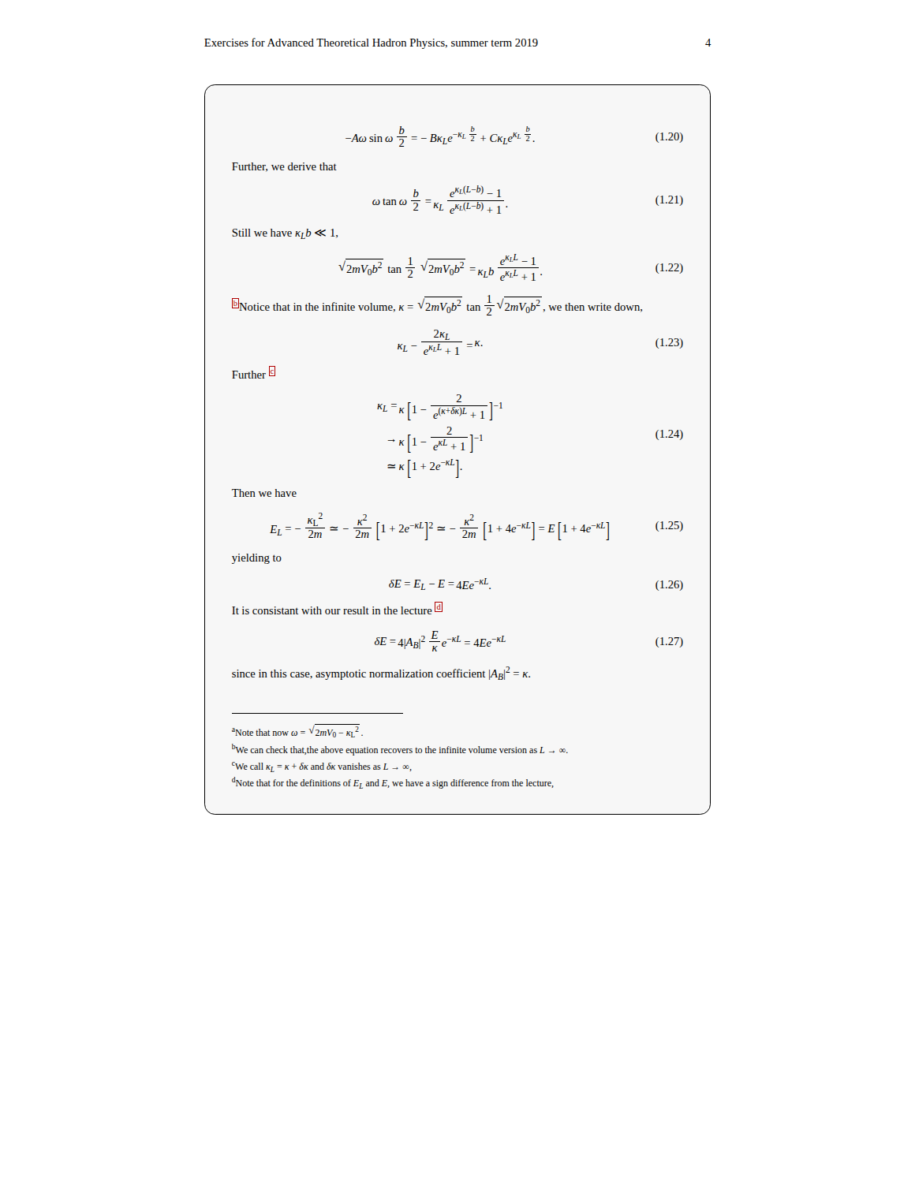Exercises for Advanced Theoretical Hadron Physics, summer term 2019
4
−Aω sin ω b 2 = − BκL e−κL b 2 + CκL eκL b 2.
(1.20)
Further, we derive that
ω tan ω b 2 = κL eκL(L−b) − 1 eκL(L−b) + 1.
(1.21)
Still we have κL b ≪ 1,
2mV 0 b 2 tan 12 2mV 0 b 2 = κL b eκL L − 1 eκL L + 1.
(1.22)
bNotice that in the infinite volume, κ = 2mV 0 b 2 tan 122mV 0 b 2, we then write down,
κL − 2κL eκL L + 1 = κ.
(1.23)
Further c
κL = κ [1 − 2 e(κ+δκ)L + 1]−1 → κ [1 − 2 eκL + 1]−1 ≃ κ [1 + 2e−κL].
(1.24)
Then we have
EL = − κL 22m ≃ − κ 22m [1 + 2e−κL] 2 ≃ − κ 22m [1 + 4e−κL] = E [1 + 4e−κL]
(1.25)
yielding to
δE = EL − E = 4Ee−κL.
(1.26)
It is consistant with our result in the lecture d
δE = 4|AB|2 Eκ e−κL = 4Ee−κL
(1.27)
since in this case, asymptotic normalization coefficient |AB|2 = κ.
aNote that now ω = 2mV 0 − κL 2.
bWe can check that,the above equation recovers to the infinite volume version as L → ∞.
cWe call κL = κ + δκ and δκ vanishes as L → ∞,
dNote that for the definitions of EL and E, we have a sign difference from the lecture,